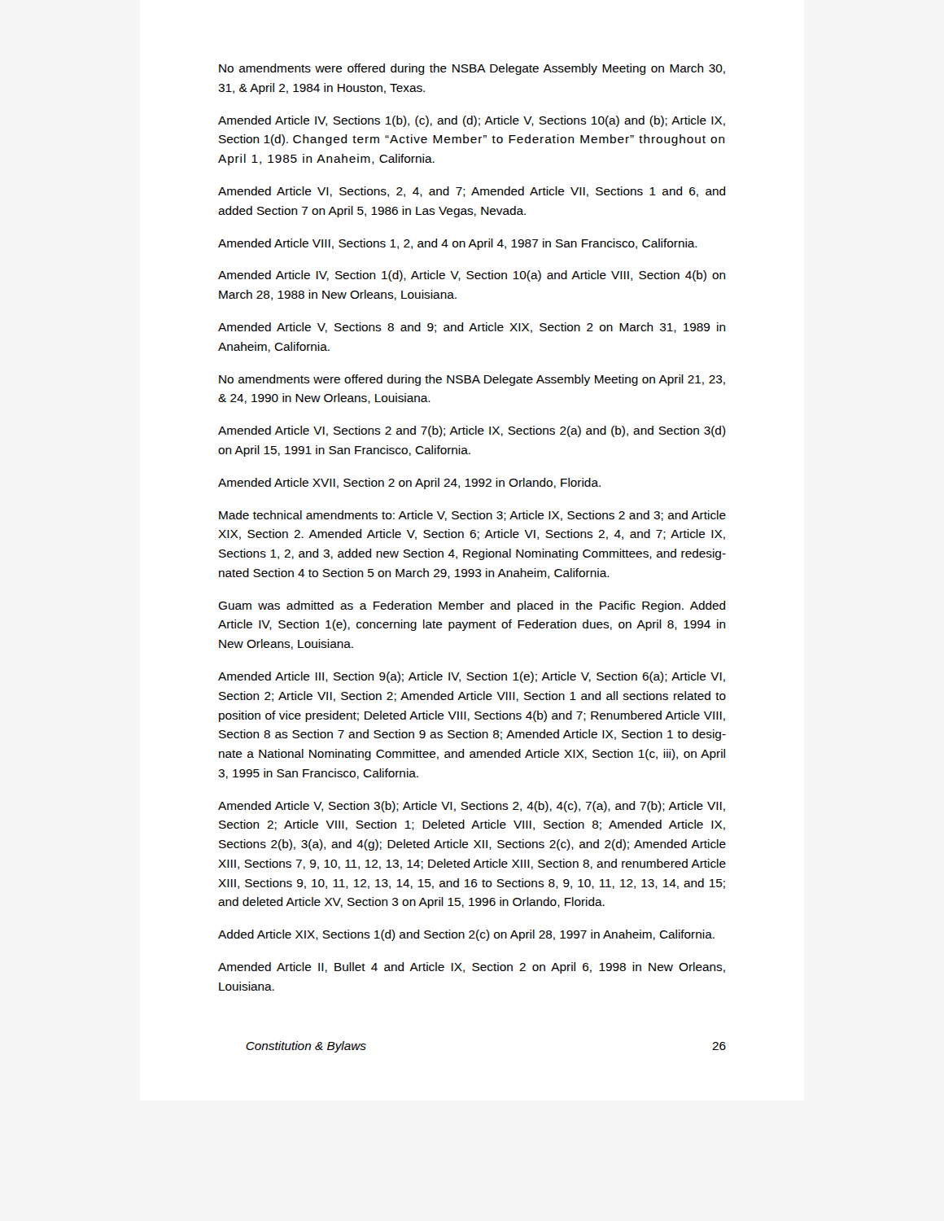No amendments were offered during the NSBA Delegate Assembly Meeting on March 30, 31, & April 2, 1984 in Houston, Texas.
Amended Article IV, Sections 1(b), (c), and (d); Article V, Sections 10(a) and (b); Article IX, Section 1(d). Changed term “Active Member” to Federation Member” throughout on April 1, 1985 in Anaheim, California.
Amended Article VI, Sections, 2, 4, and 7; Amended Article VII, Sections 1 and 6, and added Section 7 on April 5, 1986 in Las Vegas, Nevada.
Amended Article VIII, Sections 1, 2, and 4 on April 4, 1987 in San Francisco, California.
Amended Article IV, Section 1(d), Article V, Section 10(a) and Article VIII, Section 4(b) on March 28, 1988 in New Orleans, Louisiana.
Amended Article V, Sections 8 and 9; and Article XIX, Section 2 on March 31, 1989 in Anaheim, California.
No amendments were offered during the NSBA Delegate Assembly Meeting on April 21, 23, & 24, 1990 in New Orleans, Louisiana.
Amended Article VI, Sections 2 and 7(b); Article IX, Sections 2(a) and (b), and Section 3(d) on April 15, 1991 in San Francisco, California.
Amended Article XVII, Section 2 on April 24, 1992 in Orlando, Florida.
Made technical amendments to: Article V, Section 3; Article IX, Sections 2 and 3; and Article XIX, Section 2. Amended Article V, Section 6; Article VI, Sections 2, 4, and 7; Article IX, Sections 1, 2, and 3, added new Section 4, Regional Nominating Committees, and redesignated Section 4 to Section 5 on March 29, 1993 in Anaheim, California.
Guam was admitted as a Federation Member and placed in the Pacific Region. Added Article IV, Section 1(e), concerning late payment of Federation dues, on April 8, 1994 in New Orleans, Louisiana.
Amended Article III, Section 9(a); Article IV, Section 1(e); Article V, Section 6(a); Article VI, Section 2; Article VII, Section 2; Amended Article VIII, Section 1 and all sections related to position of vice president; Deleted Article VIII, Sections 4(b) and 7; Renumbered Article VIII, Section 8 as Section 7 and Section 9 as Section 8; Amended Article IX, Section 1 to designate a National Nominating Committee, and amended Article XIX, Section 1(c, iii), on April 3, 1995 in San Francisco, California.
Amended Article V, Section 3(b); Article VI, Sections 2, 4(b), 4(c), 7(a), and 7(b); Article VII, Section 2; Article VIII, Section 1; Deleted Article VIII, Section 8; Amended Article IX, Sections 2(b), 3(a), and 4(g); Deleted Article XII, Sections 2(c), and 2(d); Amended Article XIII, Sections 7, 9, 10, 11, 12, 13, 14; Deleted Article XIII, Section 8, and renumbered Article XIII, Sections 9, 10, 11, 12, 13, 14, 15, and 16 to Sections 8, 9, 10, 11, 12, 13, 14, and 15; and deleted Article XV, Section 3 on April 15, 1996 in Orlando, Florida.
Added Article XIX, Sections 1(d) and Section 2(c) on April 28, 1997 in Anaheim, California.
Amended Article II, Bullet 4 and Article IX, Section 2 on April 6, 1998 in New Orleans, Louisiana.
Constitution & Bylaws 26